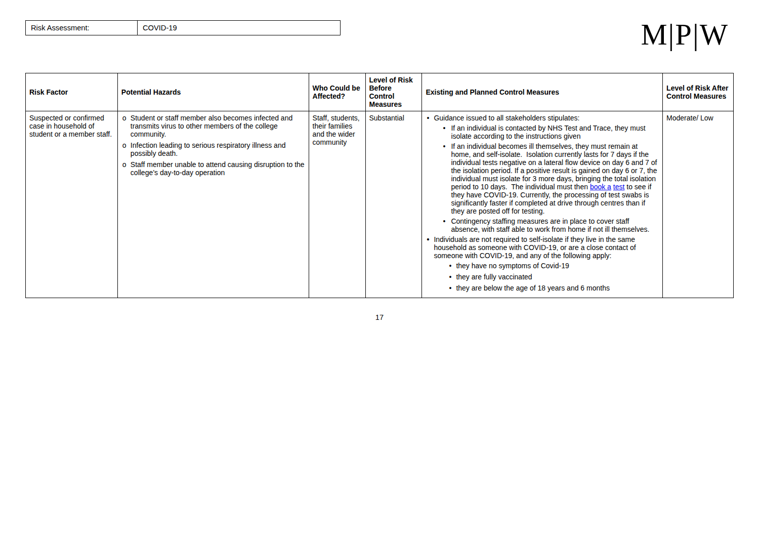| Risk Assessment: | COVID-19 |
M|P|W
| Risk Factor | Potential Hazards | Who Could be Affected? | Level of Risk Before Control Measures | Existing and Planned Control Measures | Level of Risk After Control Measures |
| --- | --- | --- | --- | --- | --- |
| Suspected or confirmed case in household of student or a member staff. | Student or staff member also becomes infected and transmits virus to other members of the college community. Infection leading to serious respiratory illness and possibly death. Staff member unable to attend causing disruption to the college’s day-to-day operation | Staff, students, their families and the wider community | Substantial | Guidance issued to all stakeholders stipulates: If an individual is contacted by NHS Test and Trace, they must isolate according to the instructions given If an individual becomes ill themselves, they must remain at home, and self-isolate. Isolation currently lasts for 7 days if the individual tests negative on a lateral flow device on day 6 and 7 of the isolation period. If a positive result is gained on day 6 or 7, the individual must isolate for 3 more days, bringing the total isolation period to 10 days. The individual must then book a test to see if they have COVID-19. Currently, the processing of test swabs is significantly faster if completed at drive through centres than if they are posted off for testing. Contingency staffing measures are in place to cover staff absence, with staff able to work from home if not ill themselves. Individuals are not required to self-isolate if they live in the same household as someone with COVID-19, or are a close contact of someone with COVID-19, and any of the following apply: they have no symptoms of Covid-19 they are fully vaccinated they are below the age of 18 years and 6 months | Moderate/ Low |
17